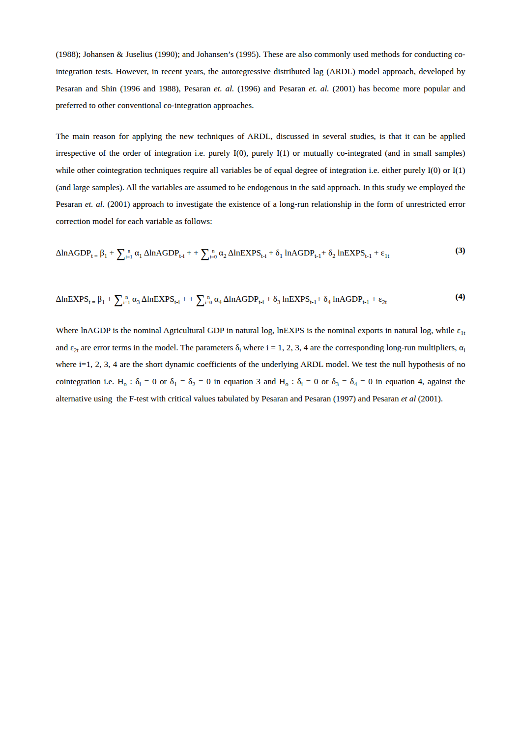(1988); Johansen & Juselius (1990); and Johansen’s (1995). These are also commonly used methods for conducting co-integration tests. However, in recent years, the autoregressive distributed lag (ARDL) model approach, developed by Pesaran and Shin (1996 and 1988), Pesaran et. al. (1996) and Pesaran et. al. (2001) has become more popular and preferred to other conventional co-integration approaches.
The main reason for applying the new techniques of ARDL, discussed in several studies, is that it can be applied irrespective of the order of integration i.e. purely I(0), purely I(1) or mutually co-integrated (and in small samples) while other cointegration techniques require all variables be of equal degree of integration i.e. either purely I(0) or I(1) (and large samples). All the variables are assumed to be endogenous in the said approach. In this study we employed the Pesaran et. al. (2001) approach to investigate the existence of a long-run relationship in the form of unrestricted error correction model for each variable as follows:
(3) ΔlnAGDPt = β1 + ∑ni=1 α1 ΔlnAGDPt-i + + ∑ni=0 α2 ΔlnEXPSt-i + δ1 lnAGDPt-1+ δ2 lnEXPSt-1 + ε1t
(4) ΔlnEXPSt = β1 + ∑ni=1 α3 ΔlnEXPSt-i + + ∑ni=0 α4 ΔlnAGDPt-i + δ3 lnEXPSt-1+ δ4 lnAGDPt-1 + ε2t
Where lnAGDP is the nominal Agricultural GDP in natural log, lnEXPS is the nominal exports in natural log, while ε1t and ε2t are error terms in the model. The parameters δi where i = 1, 2, 3, 4 are the corresponding long-run multipliers, αi where i=1, 2, 3, 4 are the short dynamic coefficients of the underlying ARDL model. We test the null hypothesis of no cointegration i.e. Ho : δi = 0 or δ1 = δ2 = 0 in equation 3 and Ho : δi = 0 or δ3 = δ4 = 0 in equation 4, against the alternative using the F-test with critical values tabulated by Pesaran and Pesaran (1997) and Pesaran et al (2001).